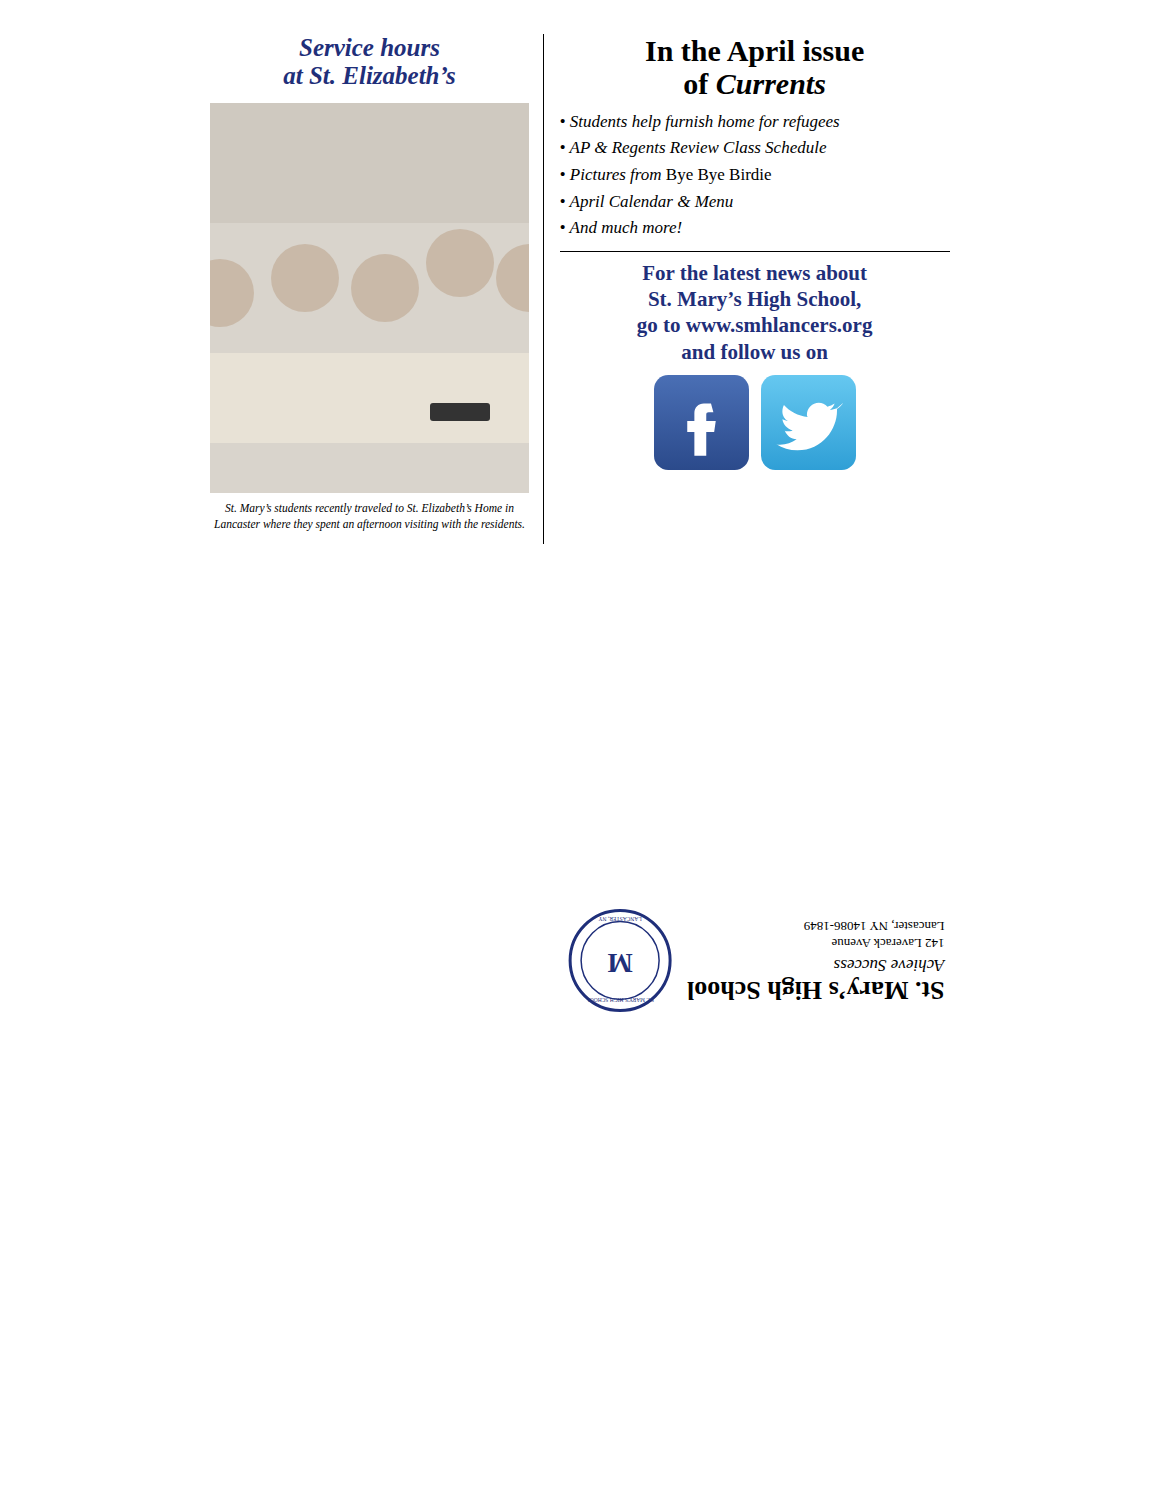Service hours
at St. Elizabeth’s
St. Mary’s students recently traveled to St. Elizabeth’s Home in Lancaster where they spent an afternoon visiting with the residents.
In the April issue
of Currents
Students help furnish home for refugees
AP & Regents Review Class Schedule
Pictures from Bye Bye Birdie
April Calendar & Menu
And much more!
For the latest news about
St. Mary’s High School,
go to www.smhlancers.org
and follow us on
St. Mary’s High School
Achieve Success
142 Laverack Avenue
Lancaster, NY 14086-1849